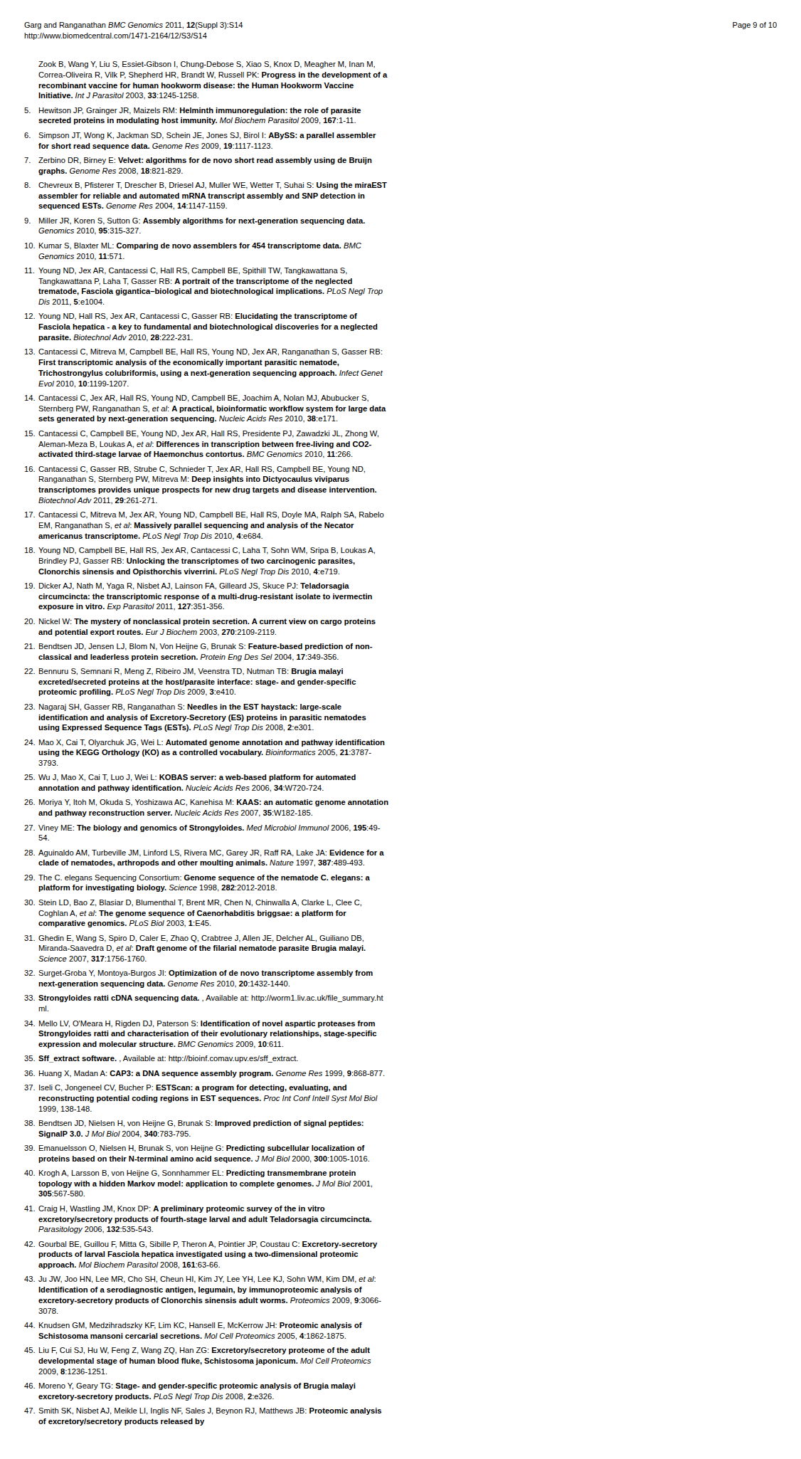Garg and Ranganathan BMC Genomics 2011, 12(Suppl 3):S14
http://www.biomedcentral.com/1471-2164/12/S3/S14
Page 9 of 10
Zook B, Wang Y, Liu S, Essiet-Gibson I, Chung-Debose S, Xiao S, Knox D, Meagher M, Inan M, Correa-Oliveira R, Vilk P, Shepherd HR, Brandt W, Russell PK: Progress in the development of a recombinant vaccine for human hookworm disease: the Human Hookworm Vaccine Initiative. Int J Parasitol 2003, 33:1245-1258.
Hewitson JP, Grainger JR, Maizels RM: Helminth immunoregulation: the role of parasite secreted proteins in modulating host immunity. Mol Biochem Parasitol 2009, 167:1-11.
Simpson JT, Wong K, Jackman SD, Schein JE, Jones SJ, Birol I: ABySS: a parallel assembler for short read sequence data. Genome Res 2009, 19:1117-1123.
Zerbino DR, Birney E: Velvet: algorithms for de novo short read assembly using de Bruijn graphs. Genome Res 2008, 18:821-829.
Chevreux B, Pfisterer T, Drescher B, Driesel AJ, Muller WE, Wetter T, Suhai S: Using the miraEST assembler for reliable and automated mRNA transcript assembly and SNP detection in sequenced ESTs. Genome Res 2004, 14:1147-1159.
Miller JR, Koren S, Sutton G: Assembly algorithms for next-generation sequencing data. Genomics 2010, 95:315-327.
Kumar S, Blaxter ML: Comparing de novo assemblers for 454 transcriptome data. BMC Genomics 2010, 11:571.
Young ND, Jex AR, Cantacessi C, Hall RS, Campbell BE, Spithill TW, Tangkawattana S, Tangkawattana P, Laha T, Gasser RB: A portrait of the transcriptome of the neglected trematode, Fasciola gigantica–biological and biotechnological implications. PLoS Negl Trop Dis 2011, 5:e1004.
Young ND, Hall RS, Jex AR, Cantacessi C, Gasser RB: Elucidating the transcriptome of Fasciola hepatica - a key to fundamental and biotechnological discoveries for a neglected parasite. Biotechnol Adv 2010, 28:222-231.
Cantacessi C, Mitreva M, Campbell BE, Hall RS, Young ND, Jex AR, Ranganathan S, Gasser RB: First transcriptomic analysis of the economically important parasitic nematode, Trichostrongylus colubriformis, using a next-generation sequencing approach. Infect Genet Evol 2010, 10:1199-1207.
Cantacessi C, Jex AR, Hall RS, Young ND, Campbell BE, Joachim A, Nolan MJ, Abubucker S, Sternberg PW, Ranganathan S, et al: A practical, bioinformatic workflow system for large data sets generated by next-generation sequencing. Nucleic Acids Res 2010, 38:e171.
Cantacessi C, Campbell BE, Young ND, Jex AR, Hall RS, Presidente PJ, Zawadzki JL, Zhong W, Aleman-Meza B, Loukas A, et al: Differences in transcription between free-living and CO2-activated third-stage larvae of Haemonchus contortus. BMC Genomics 2010, 11:266.
Cantacessi C, Gasser RB, Strube C, Schnieder T, Jex AR, Hall RS, Campbell BE, Young ND, Ranganathan S, Sternberg PW, Mitreva M: Deep insights into Dictyocaulus viviparus transcriptomes provides unique prospects for new drug targets and disease intervention. Biotechnol Adv 2011, 29:261-271.
Cantacessi C, Mitreva M, Jex AR, Young ND, Campbell BE, Hall RS, Doyle MA, Ralph SA, Rabelo EM, Ranganathan S, et al: Massively parallel sequencing and analysis of the Necator americanus transcriptome. PLoS Negl Trop Dis 2010, 4:e684.
Young ND, Campbell BE, Hall RS, Jex AR, Cantacessi C, Laha T, Sohn WM, Sripa B, Loukas A, Brindley PJ, Gasser RB: Unlocking the transcriptomes of two carcinogenic parasites, Clonorchis sinensis and Opisthorchis viverrini. PLoS Negl Trop Dis 2010, 4:e719.
Dicker AJ, Nath M, Yaga R, Nisbet AJ, Lainson FA, Gilleard JS, Skuce PJ: Teladorsagia circumcincta: the transcriptomic response of a multi-drug-resistant isolate to ivermectin exposure in vitro. Exp Parasitol 2011, 127:351-356.
Nickel W: The mystery of nonclassical protein secretion. A current view on cargo proteins and potential export routes. Eur J Biochem 2003, 270:2109-2119.
Bendtsen JD, Jensen LJ, Blom N, Von Heijne G, Brunak S: Feature-based prediction of non-classical and leaderless protein secretion. Protein Eng Des Sel 2004, 17:349-356.
Bennuru S, Semnani R, Meng Z, Ribeiro JM, Veenstra TD, Nutman TB: Brugia malayi excreted/secreted proteins at the host/parasite interface: stage- and gender-specific proteomic profiling. PLoS Negl Trop Dis 2009, 3:e410.
Nagaraj SH, Gasser RB, Ranganathan S: Needles in the EST haystack: large-scale identification and analysis of Excretory-Secretory (ES) proteins in parasitic nematodes using Expressed Sequence Tags (ESTs). PLoS Negl Trop Dis 2008, 2:e301.
Mao X, Cai T, Olyarchuk JG, Wei L: Automated genome annotation and pathway identification using the KEGG Orthology (KO) as a controlled vocabulary. Bioinformatics 2005, 21:3787-3793.
Wu J, Mao X, Cai T, Luo J, Wei L: KOBAS server: a web-based platform for automated annotation and pathway identification. Nucleic Acids Res 2006, 34:W720-724.
Moriya Y, Itoh M, Okuda S, Yoshizawa AC, Kanehisa M: KAAS: an automatic genome annotation and pathway reconstruction server. Nucleic Acids Res 2007, 35:W182-185.
Viney ME: The biology and genomics of Strongyloides. Med Microbiol Immunol 2006, 195:49-54.
Aguinaldo AM, Turbeville JM, Linford LS, Rivera MC, Garey JR, Raff RA, Lake JA: Evidence for a clade of nematodes, arthropods and other moulting animals. Nature 1997, 387:489-493.
The C. elegans Sequencing Consortium: Genome sequence of the nematode C. elegans: a platform for investigating biology. Science 1998, 282:2012-2018.
Stein LD, Bao Z, Blasiar D, Blumenthal T, Brent MR, Chen N, Chinwalla A, Clarke L, Clee C, Coghlan A, et al: The genome sequence of Caenorhabditis briggsae: a platform for comparative genomics. PLoS Biol 2003, 1:E45.
Ghedin E, Wang S, Spiro D, Caler E, Zhao Q, Crabtree J, Allen JE, Delcher AL, Guiliano DB, Miranda-Saavedra D, et al: Draft genome of the filarial nematode parasite Brugia malayi. Science 2007, 317:1756-1760.
Surget-Groba Y, Montoya-Burgos JI: Optimization of de novo transcriptome assembly from next-generation sequencing data. Genome Res 2010, 20:1432-1440.
Strongyloides ratti cDNA sequencing data. , Available at: http://worm1.liv.ac.uk/file_summary.html.
Mello LV, O'Meara H, Rigden DJ, Paterson S: Identification of novel aspartic proteases from Strongyloides ratti and characterisation of their evolutionary relationships, stage-specific expression and molecular structure. BMC Genomics 2009, 10:611.
Sff_extract software. , Available at: http://bioinf.comav.upv.es/sff_extract.
Huang X, Madan A: CAP3: a DNA sequence assembly program. Genome Res 1999, 9:868-877.
Iseli C, Jongeneel CV, Bucher P: ESTScan: a program for detecting, evaluating, and reconstructing potential coding regions in EST sequences. Proc Int Conf Intell Syst Mol Biol 1999, 138-148.
Bendtsen JD, Nielsen H, von Heijne G, Brunak S: Improved prediction of signal peptides: SignalP 3.0. J Mol Biol 2004, 340:783-795.
Emanuelsson O, Nielsen H, Brunak S, von Heijne G: Predicting subcellular localization of proteins based on their N-terminal amino acid sequence. J Mol Biol 2000, 300:1005-1016.
Krogh A, Larsson B, von Heijne G, Sonnhammer EL: Predicting transmembrane protein topology with a hidden Markov model: application to complete genomes. J Mol Biol 2001, 305:567-580.
Craig H, Wastling JM, Knox DP: A preliminary proteomic survey of the in vitro excretory/secretory products of fourth-stage larval and adult Teladorsagia circumcincta. Parasitology 2006, 132:535-543.
Gourbal BE, Guillou F, Mitta G, Sibille P, Theron A, Pointier JP, Coustau C: Excretory-secretory products of larval Fasciola hepatica investigated using a two-dimensional proteomic approach. Mol Biochem Parasitol 2008, 161:63-66.
Ju JW, Joo HN, Lee MR, Cho SH, Cheun HI, Kim JY, Lee YH, Lee KJ, Sohn WM, Kim DM, et al: Identification of a serodiagnostic antigen, legumain, by immunoproteomic analysis of excretory-secretory products of Clonorchis sinensis adult worms. Proteomics 2009, 9:3066-3078.
Knudsen GM, Medzihradszky KF, Lim KC, Hansell E, McKerrow JH: Proteomic analysis of Schistosoma mansoni cercarial secretions. Mol Cell Proteomics 2005, 4:1862-1875.
Liu F, Cui SJ, Hu W, Feng Z, Wang ZQ, Han ZG: Excretory/secretory proteome of the adult developmental stage of human blood fluke, Schistosoma japonicum. Mol Cell Proteomics 2009, 8:1236-1251.
Moreno Y, Geary TG: Stage- and gender-specific proteomic analysis of Brugia malayi excretory-secretory products. PLoS Negl Trop Dis 2008, 2:e326.
Smith SK, Nisbet AJ, Meikle LI, Inglis NF, Sales J, Beynon RJ, Matthews JB: Proteomic analysis of excretory/secretory products released by